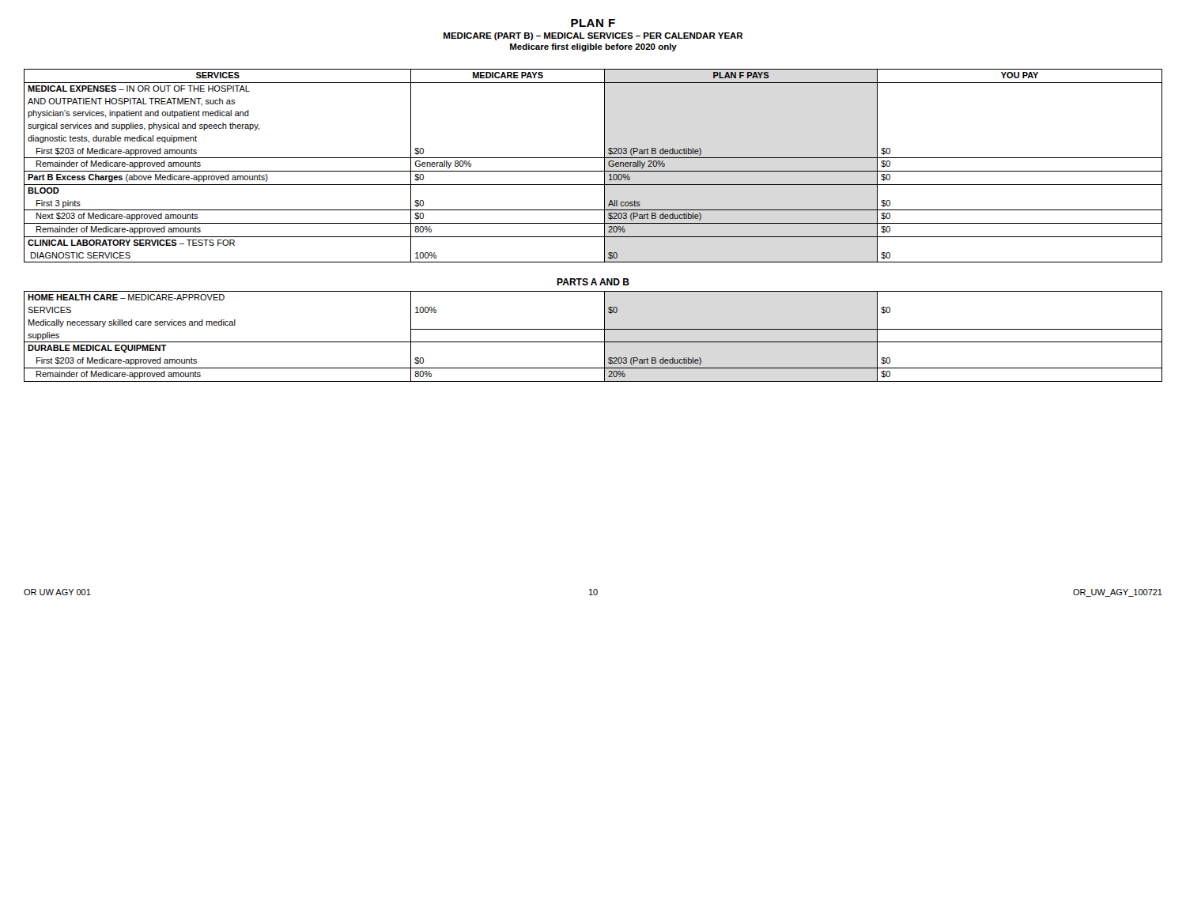PLAN F
MEDICARE (PART B) – MEDICAL SERVICES – PER CALENDAR YEAR
Medicare first eligible before 2020 only
| SERVICES | MEDICARE PAYS | PLAN F PAYS | YOU PAY |
| --- | --- | --- | --- |
| MEDICAL EXPENSES – IN OR OUT OF THE HOSPITAL | | | |
| AND OUTPATIENT HOSPITAL TREATMENT, such as | | | |
| physician’s services, inpatient and outpatient medical and | | | |
| surgical services and supplies, physical and speech therapy, | | | |
| diagnostic tests, durable medical equipment | | | |
| First $203 of Medicare-approved amounts | $0 | $203 (Part B deductible) | $0 |
| Remainder of Medicare-approved amounts | Generally 80% | Generally 20% | $0 |
| Part B Excess Charges (above Medicare-approved amounts) | $0 | 100% | $0 |
| BLOOD | | | |
| First 3 pints | $0 | All costs | $0 |
| Next $203 of Medicare-approved amounts | $0 | $203 (Part B deductible) | $0 |
| Remainder of Medicare-approved amounts | 80% | 20% | $0 |
| CLINICAL LABORATORY SERVICES – TESTS FOR | | | |
| DIAGNOSTIC SERVICES | 100% | $0 | $0 |
PARTS A AND B
| HOME HEALTH CARE – MEDICARE-APPROVED | 100% | $0 | $0 |
| SERVICES |
| Medically necessary skilled care services and medical |
| supplies | | | |
| DURABLE MEDICAL EQUIPMENT | | | |
| First $203 of Medicare-approved amounts | $0 | $203 (Part B deductible) | $0 |
| Remainder of Medicare-approved amounts | 80% | 20% | $0 |
OR UW AGY 001
10
OR_UW_AGY_100721